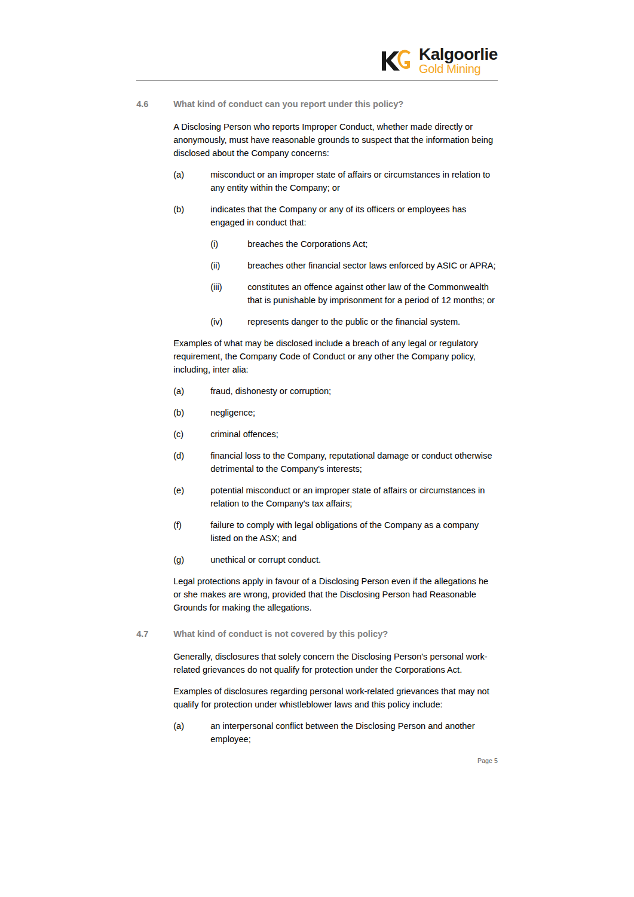Kalgoorlie
Gold Mining
4.6
What kind of conduct can you report under this policy?
A Disclosing Person who reports Improper Conduct, whether made directly or anonymously, must have reasonable grounds to suspect that the information being disclosed about the Company concerns:
(a)
misconduct or an improper state of affairs or circumstances in relation to any entity within the Company; or
(b)
indicates that the Company or any of its officers or employees has engaged in conduct that:
(i)
breaches the Corporations Act;
(ii)
breaches other financial sector laws enforced by ASIC or APRA;
(iii)
constitutes an offence against other law of the Commonwealth that is punishable by imprisonment for a period of 12 months; or
(iv)
represents danger to the public or the financial system.
Examples of what may be disclosed include a breach of any legal or regulatory requirement, the Company Code of Conduct or any other the Company policy, including, inter alia:
(a)
fraud, dishonesty or corruption;
(b)
negligence;
(c)
criminal offences;
(d)
financial loss to the Company, reputational damage or conduct otherwise detrimental to the Company's interests;
(e)
potential misconduct or an improper state of affairs or circumstances in relation to the Company's tax affairs;
(f)
failure to comply with legal obligations of the Company as a company listed on the ASX; and
(g)
unethical or corrupt conduct.
Legal protections apply in favour of a Disclosing Person even if the allegations he or she makes are wrong, provided that the Disclosing Person had Reasonable Grounds for making the allegations.
4.7
What kind of conduct is not covered by this policy?
Generally, disclosures that solely concern the Disclosing Person's personal work-related grievances do not qualify for protection under the Corporations Act.
Examples of disclosures regarding personal work-related grievances that may not qualify for protection under whistleblower laws and this policy include:
(a)
an interpersonal conflict between the Disclosing Person and another employee;
Page 5